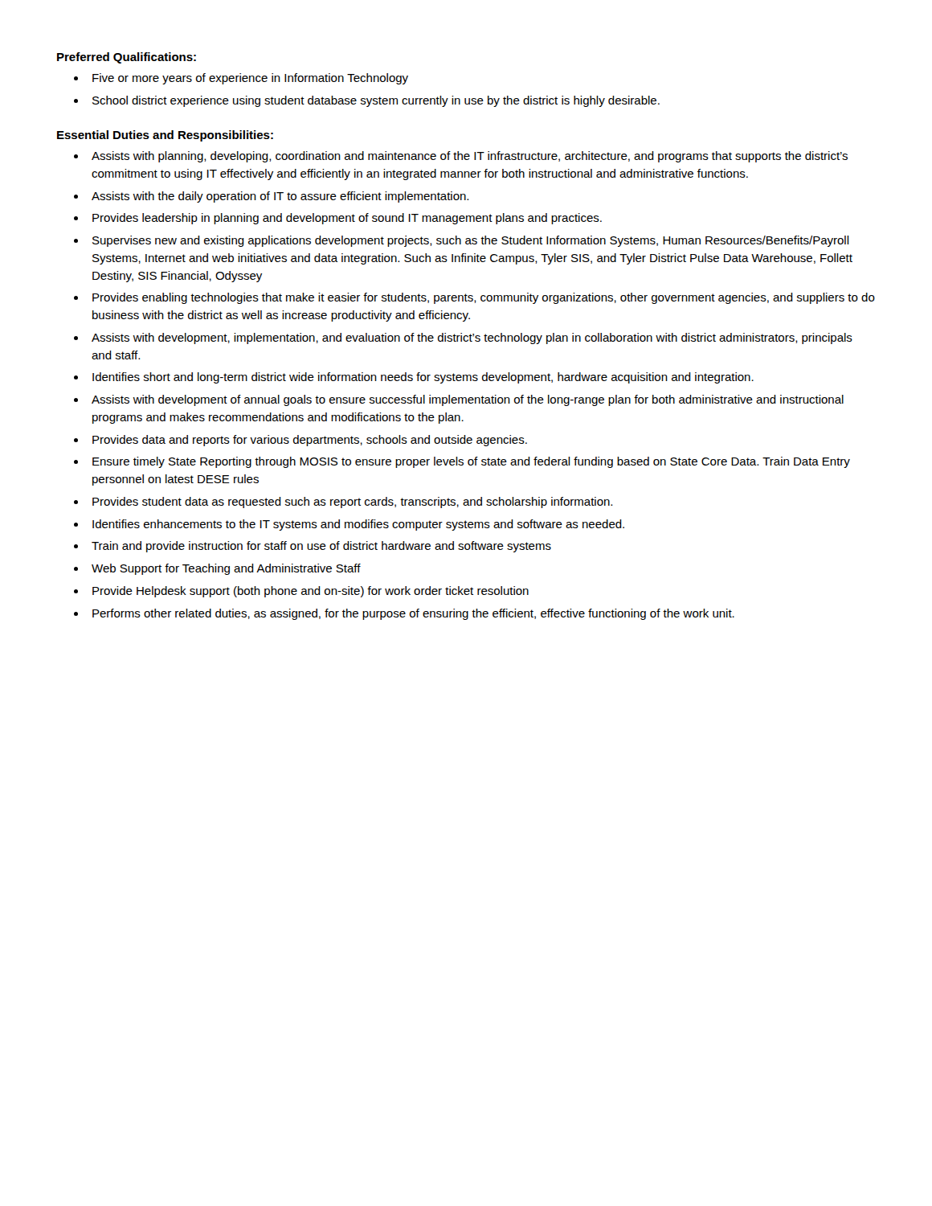Preferred Qualifications:
Five or more years of experience in Information Technology
School district experience using student database system currently in use by the district is highly desirable.
Essential Duties and Responsibilities:
Assists with planning, developing, coordination and maintenance of the IT infrastructure, architecture, and programs that supports the district’s commitment to using IT effectively and efficiently in an integrated manner for both instructional and administrative functions.
Assists with the daily operation of IT to assure efficient implementation.
Provides leadership in planning and development of sound IT management plans and practices.
Supervises new and existing applications development projects, such as the Student Information Systems, Human Resources/Benefits/Payroll Systems, Internet and web initiatives and data integration. Such as Infinite Campus, Tyler SIS, and Tyler District Pulse Data Warehouse, Follett Destiny, SIS Financial, Odyssey
Provides enabling technologies that make it easier for students, parents, community organizations, other government agencies, and suppliers to do business with the district as well as increase productivity and efficiency.
Assists with development, implementation, and evaluation of the district’s technology plan in collaboration with district administrators, principals and staff.
Identifies short and long-term district wide information needs for systems development, hardware acquisition and integration.
Assists with development of annual goals to ensure successful implementation of the long-range plan for both administrative and instructional programs and makes recommendations and modifications to the plan.
Provides data and reports for various departments, schools and outside agencies.
Ensure timely State Reporting through MOSIS to ensure proper levels of state and federal funding based on State Core Data. Train Data Entry personnel on latest DESE rules
Provides student data as requested such as report cards, transcripts, and scholarship information.
Identifies enhancements to the IT systems and modifies computer systems and software as needed.
Train and provide instruction for staff on use of district hardware and software systems
Web Support for Teaching and Administrative Staff
Provide Helpdesk support (both phone and on-site) for work order ticket resolution
Performs other related duties, as assigned, for the purpose of ensuring the efficient, effective functioning of the work unit.